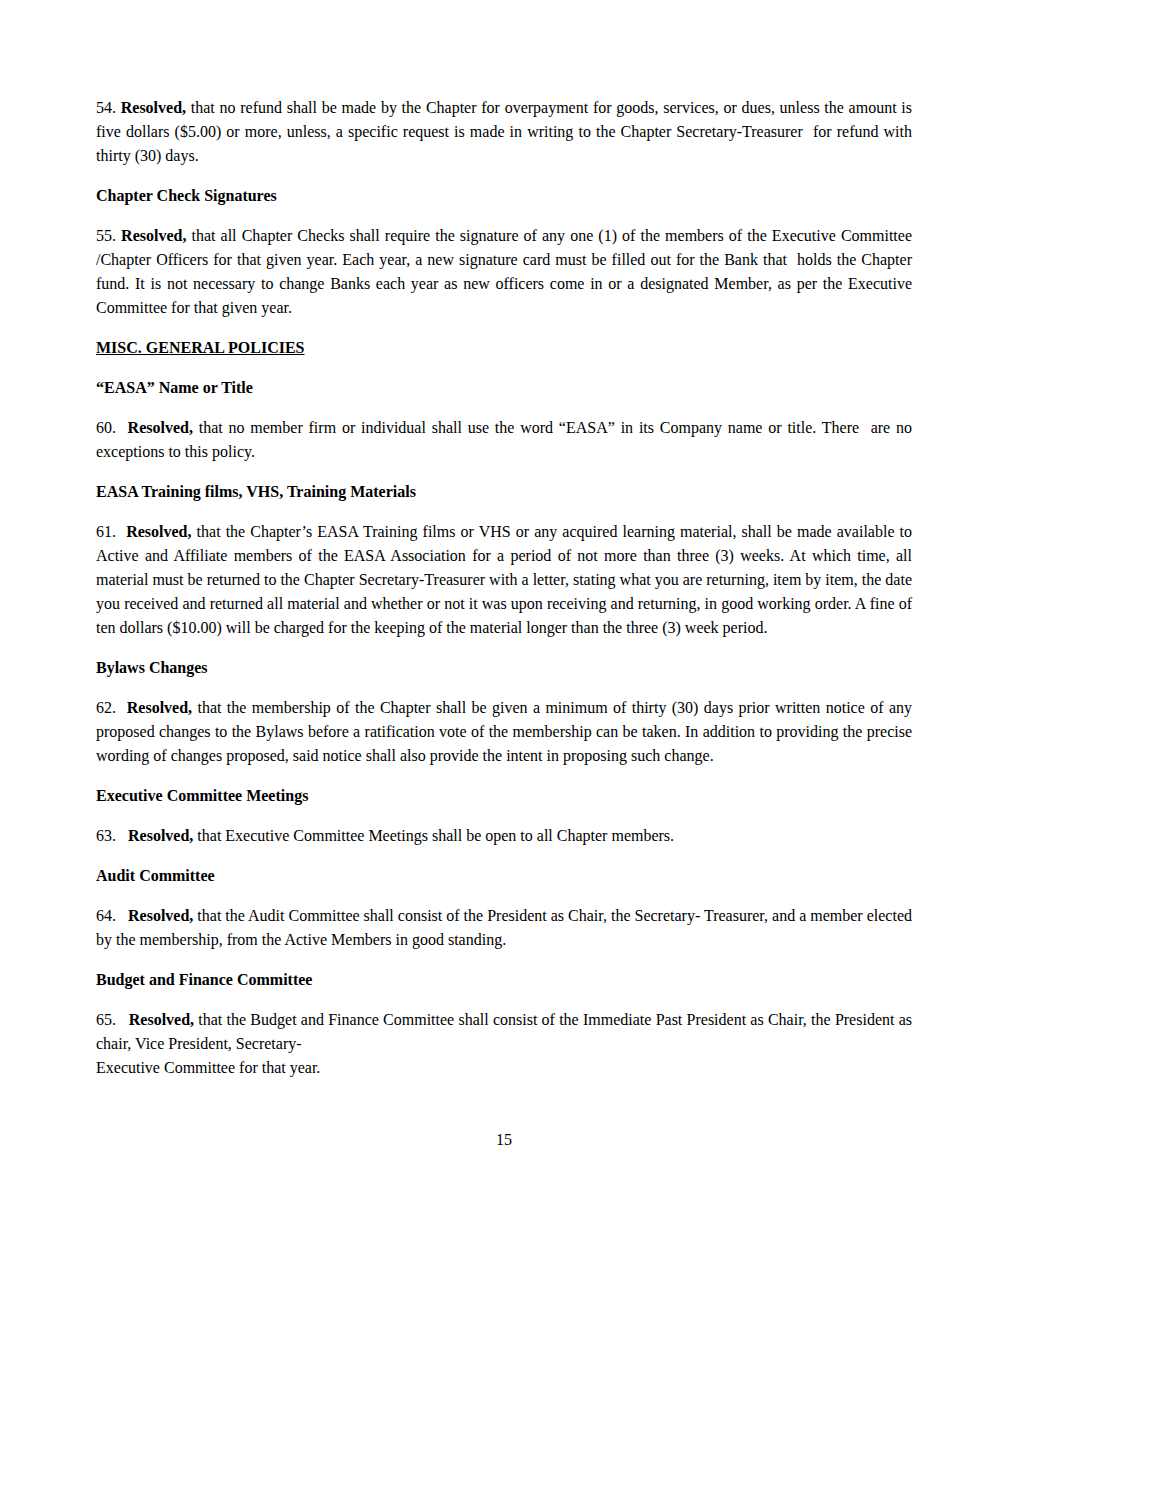54. Resolved, that no refund shall be made by the Chapter for overpayment for goods, services, or dues, unless the amount is five dollars ($5.00) or more, unless, a specific request is made in writing to the Chapter Secretary-Treasurer for refund with thirty (30) days.
Chapter Check Signatures
55. Resolved, that all Chapter Checks shall require the signature of any one (1) of the members of the Executive Committee /Chapter Officers for that given year. Each year, a new signature card must be filled out for the Bank that holds the Chapter fund. It is not necessary to change Banks each year as new officers come in or a designated Member, as per the Executive Committee for that given year.
MISC. GENERAL POLICIES
“EASA” Name or Title
60. Resolved, that no member firm or individual shall use the word “EASA” in its Company name or title. There are no exceptions to this policy.
EASA Training films, VHS, Training Materials
61. Resolved, that the Chapter’s EASA Training films or VHS or any acquired learning material, shall be made available to Active and Affiliate members of the EASA Association for a period of not more than three (3) weeks. At which time, all material must be returned to the Chapter Secretary-Treasurer with a letter, stating what you are returning, item by item, the date you received and returned all material and whether or not it was upon receiving and returning, in good working order. A fine of ten dollars ($10.00) will be charged for the keeping of the material longer than the three (3) week period.
Bylaws Changes
62. Resolved, that the membership of the Chapter shall be given a minimum of thirty (30) days prior written notice of any proposed changes to the Bylaws before a ratification vote of the membership can be taken. In addition to providing the precise wording of changes proposed, said notice shall also provide the intent in proposing such change.
Executive Committee Meetings
63. Resolved, that Executive Committee Meetings shall be open to all Chapter members.
Audit Committee
64. Resolved, that the Audit Committee shall consist of the President as Chair, the Secretary- Treasurer, and a member elected by the membership, from the Active Members in good standing.
Budget and Finance Committee
65. Resolved, that the Budget and Finance Committee shall consist of the Immediate Past President as Chair, the President as chair, Vice President, Secretary-
Executive Committee for that year.
15